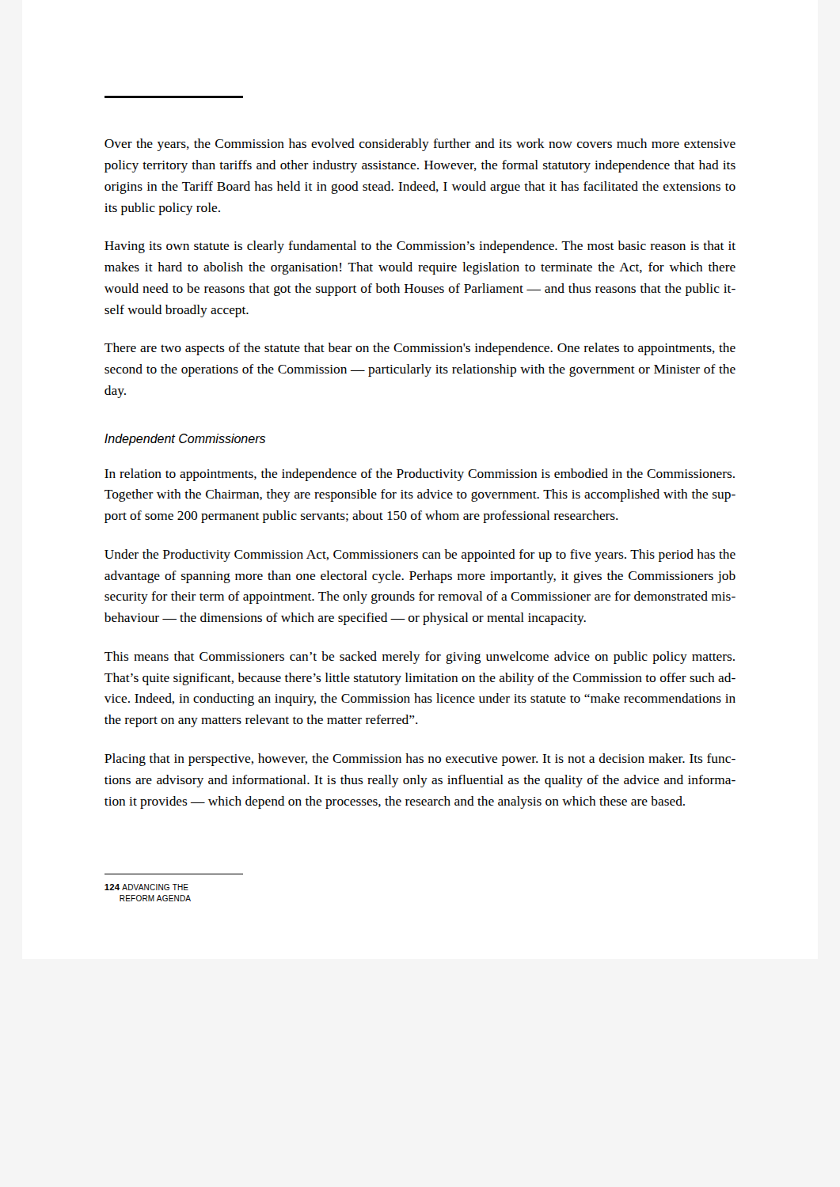Over the years, the Commission has evolved considerably further and its work now covers much more extensive policy territory than tariffs and other industry assistance. However, the formal statutory independence that had its origins in the Tariff Board has held it in good stead. Indeed, I would argue that it has facilitated the extensions to its public policy role.
Having its own statute is clearly fundamental to the Commission’s independence. The most basic reason is that it makes it hard to abolish the organisation! That would require legislation to terminate the Act, for which there would need to be reasons that got the support of both Houses of Parliament — and thus reasons that the public itself would broadly accept.
There are two aspects of the statute that bear on the Commission's independence. One relates to appointments, the second to the operations of the Commission — particularly its relationship with the government or Minister of the day.
Independent Commissioners
In relation to appointments, the independence of the Productivity Commission is embodied in the Commissioners. Together with the Chairman, they are responsible for its advice to government. This is accomplished with the support of some 200 permanent public servants; about 150 of whom are professional researchers.
Under the Productivity Commission Act, Commissioners can be appointed for up to five years. This period has the advantage of spanning more than one electoral cycle. Perhaps more importantly, it gives the Commissioners job security for their term of appointment. The only grounds for removal of a Commissioner are for demonstrated misbehaviour — the dimensions of which are specified — or physical or mental incapacity.
This means that Commissioners can’t be sacked merely for giving unwelcome advice on public policy matters. That’s quite significant, because there’s little statutory limitation on the ability of the Commission to offer such advice. Indeed, in conducting an inquiry, the Commission has licence under its statute to “make recommendations in the report on any matters relevant to the matter referred”.
Placing that in perspective, however, the Commission has no executive power. It is not a decision maker. Its functions are advisory and informational. It is thus really only as influential as the quality of the advice and information it provides — which depend on the processes, the research and the analysis on which these are based.
124 ADVANCING THE REFORM AGENDA